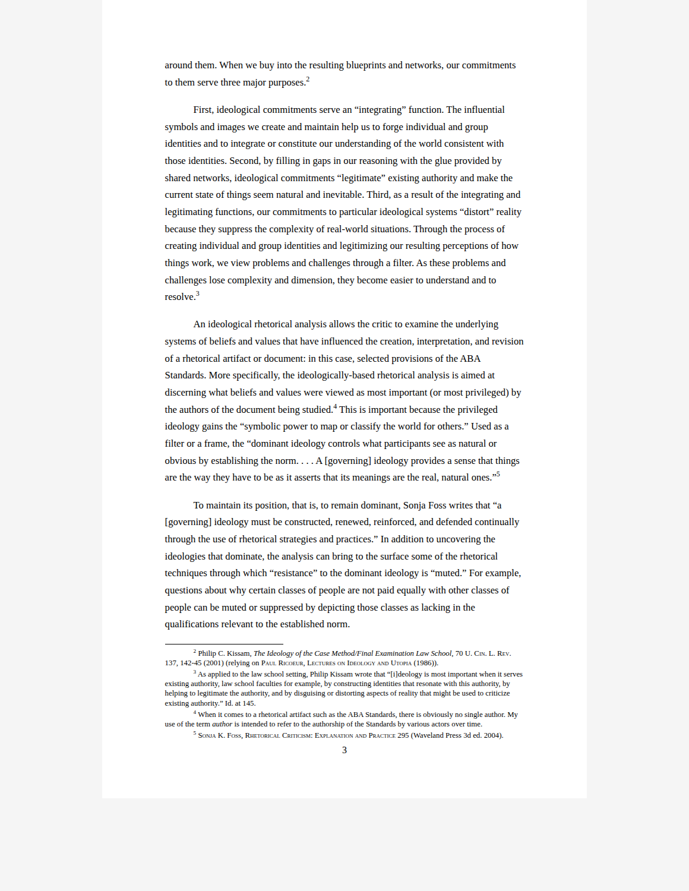around them. When we buy into the resulting blueprints and networks, our commitments to them serve three major purposes.2
First, ideological commitments serve an “integrating” function. The influential symbols and images we create and maintain help us to forge individual and group identities and to integrate or constitute our understanding of the world consistent with those identities. Second, by filling in gaps in our reasoning with the glue provided by shared networks, ideological commitments “legitimate” existing authority and make the current state of things seem natural and inevitable. Third, as a result of the integrating and legitimating functions, our commitments to particular ideological systems “distort” reality because they suppress the complexity of real-world situations. Through the process of creating individual and group identities and legitimizing our resulting perceptions of how things work, we view problems and challenges through a filter. As these problems and challenges lose complexity and dimension, they become easier to understand and to resolve.3
An ideological rhetorical analysis allows the critic to examine the underlying systems of beliefs and values that have influenced the creation, interpretation, and revision of a rhetorical artifact or document: in this case, selected provisions of the ABA Standards. More specifically, the ideologically-based rhetorical analysis is aimed at discerning what beliefs and values were viewed as most important (or most privileged) by the authors of the document being studied.4 This is important because the privileged ideology gains the “symbolic power to map or classify the world for others.” Used as a filter or a frame, the “dominant ideology controls what participants see as natural or obvious by establishing the norm. . . . A [governing] ideology provides a sense that things are the way they have to be as it asserts that its meanings are the real, natural ones.”5
To maintain its position, that is, to remain dominant, Sonja Foss writes that “a [governing] ideology must be constructed, renewed, reinforced, and defended continually through the use of rhetorical strategies and practices.” In addition to uncovering the ideologies that dominate, the analysis can bring to the surface some of the rhetorical techniques through which “resistance” to the dominant ideology is “muted.” For example, questions about why certain classes of people are not paid equally with other classes of people can be muted or suppressed by depicting those classes as lacking in the qualifications relevant to the established norm.
2 Philip C. Kissam, The Ideology of the Case Method/Final Examination Law School, 70 U. Cin. L. Rev. 137, 142-45 (2001) (relying on Paul Ricoeur, Lectures on Ideology and Utopia (1986)).
3 As applied to the law school setting, Philip Kissam wrote that “[i]deology is most important when it serves existing authority, law school faculties for example, by constructing identities that resonate with this authority, by helping to legitimate the authority, and by disguising or distorting aspects of reality that might be used to criticize existing authority.” Id. at 145.
4 When it comes to a rhetorical artifact such as the ABA Standards, there is obviously no single author. My use of the term author is intended to refer to the authorship of the Standards by various actors over time.
5 Sonja K. Foss, Rhetorical Criticism: Explanation and Practice 295 (Waveland Press 3d ed. 2004).
3